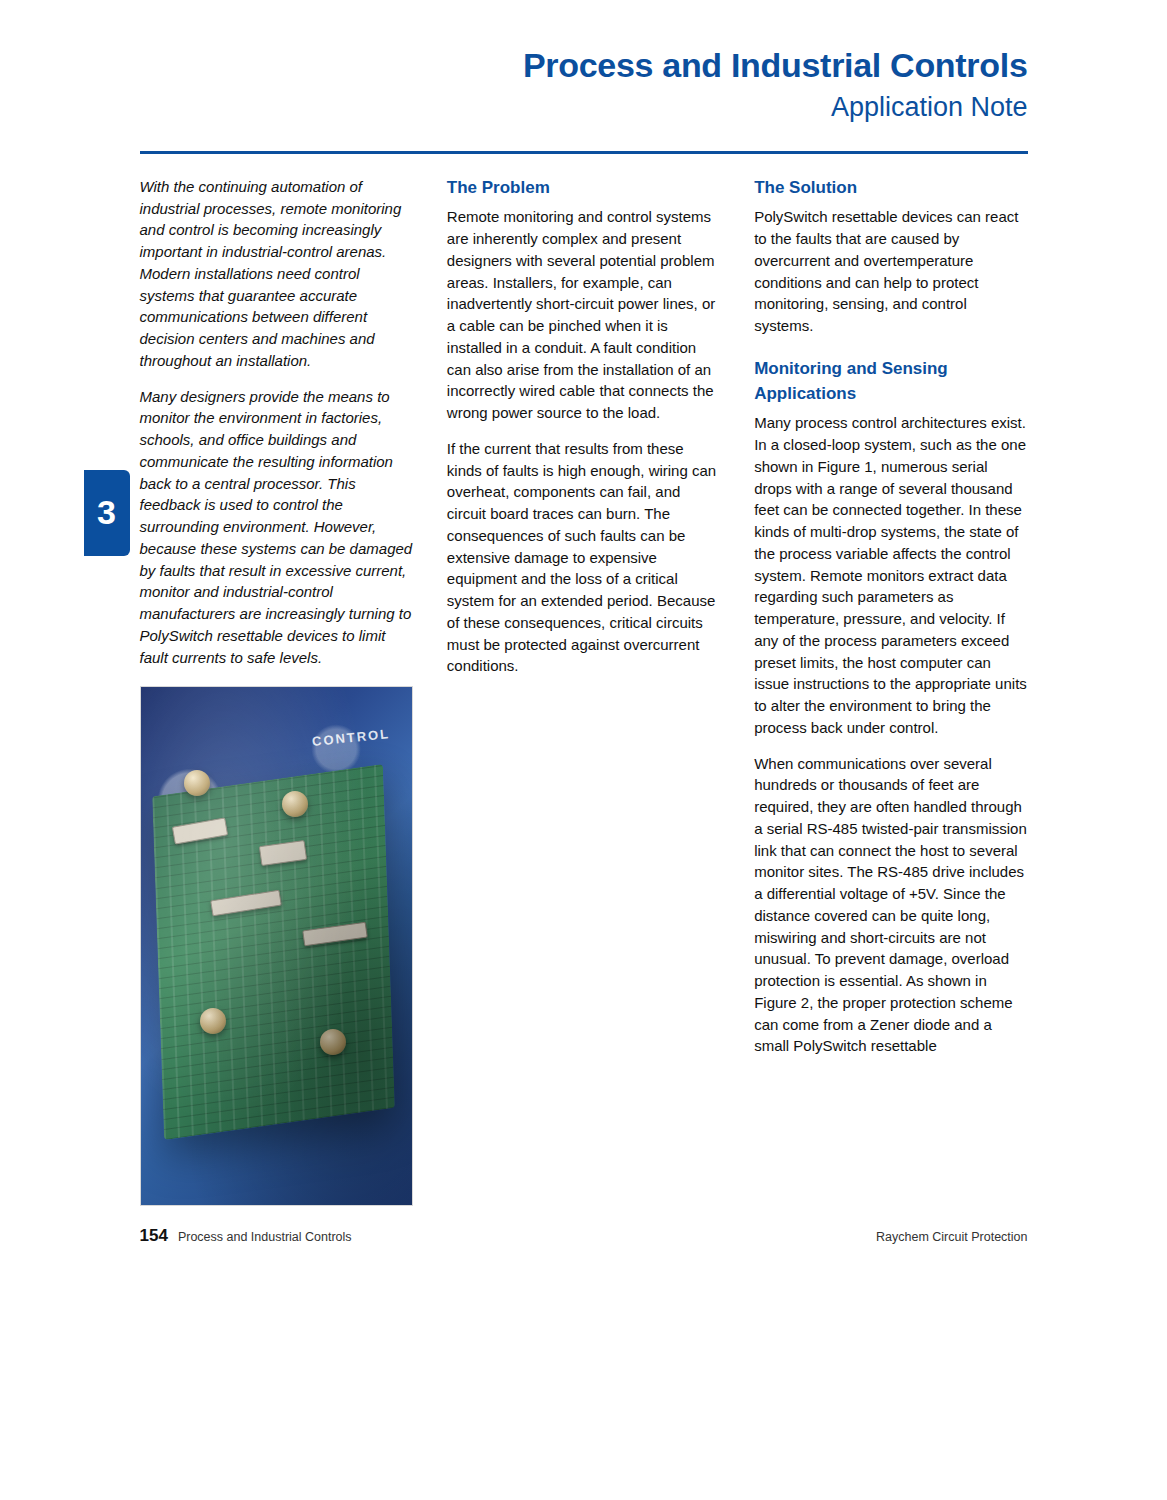3
Process and Industrial Controls
Application Note
With the continuing automation of industrial processes, remote monitoring and control is becoming increasingly important in industrial-control arenas. Modern installations need control systems that guarantee accurate communications between different decision centers and machines and throughout an installation.
Many designers provide the means to monitor the environment in factories, schools, and office buildings and communicate the resulting information back to a central processor. This feedback is used to control the surrounding environment. However, because these systems can be damaged by faults that result in excessive current, monitor and industrial-control manufacturers are increasingly turning to PolySwitch resettable devices to limit fault currents to safe levels.
Control
The Problem
Remote monitoring and control systems are inherently complex and present designers with several potential problem areas. Installers, for example, can inadvertently short-circuit power lines, or a cable can be pinched when it is installed in a conduit. A fault condition can also arise from the installation of an incorrectly wired cable that connects the wrong power source to the load.
If the current that results from these kinds of faults is high enough, wiring can overheat, components can fail, and circuit board traces can burn. The consequences of such faults can be extensive damage to expensive equipment and the loss of a critical system for an extended period. Because of these consequences, critical circuits must be protected against overcurrent conditions.
The Solution
PolySwitch resettable devices can react to the faults that are caused by overcurrent and overtemperature conditions and can help to protect monitoring, sensing, and control systems.
Monitoring and Sensing Applications
Many process control architectures exist. In a closed-loop system, such as the one shown in Figure 1, numerous serial drops with a range of several thousand feet can be connected together. In these kinds of multi-drop systems, the state of the process variable affects the control system. Remote monitors extract data regarding such parameters as temperature, pressure, and velocity. If any of the process parameters exceed preset limits, the host computer can issue instructions to the appropriate units to alter the environment to bring the process back under control.
When communications over several hundreds or thousands of feet are required, they are often handled through a serial RS-485 twisted-pair transmission link that can connect the host to several monitor sites. The RS-485 drive includes a differential voltage of +5V. Since the distance covered can be quite long, miswiring and short-circuits are not unusual. To prevent damage, overload protection is essential. As shown in Figure 2, the proper protection scheme can come from a Zener diode and a small PolySwitch resettable
154 Process and Industrial Controls
Raychem Circuit Protection